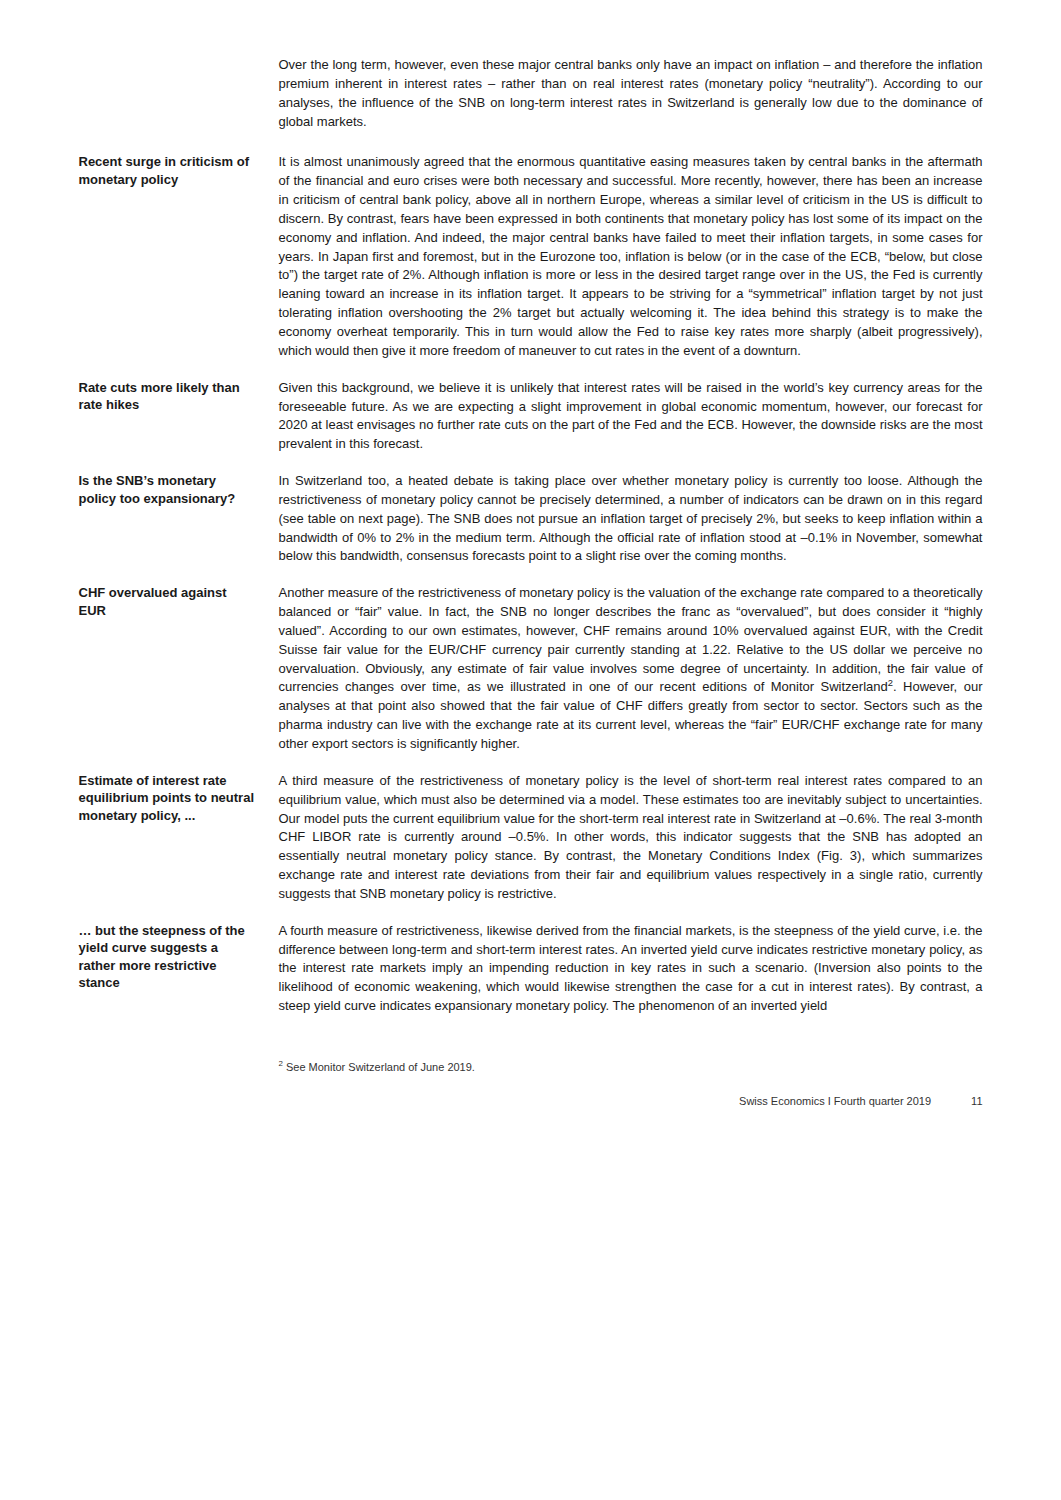Over the long term, however, even these major central banks only have an impact on inflation – and therefore the inflation premium inherent in interest rates – rather than on real interest rates (monetary policy “neutrality”). According to our analyses, the influence of the SNB on long-term interest rates in Switzerland is generally low due to the dominance of global markets.
Recent surge in criticism of monetary policy
It is almost unanimously agreed that the enormous quantitative easing measures taken by central banks in the aftermath of the financial and euro crises were both necessary and successful. More recently, however, there has been an increase in criticism of central bank policy, above all in northern Europe, whereas a similar level of criticism in the US is difficult to discern. By contrast, fears have been expressed in both continents that monetary policy has lost some of its impact on the economy and inflation. And indeed, the major central banks have failed to meet their inflation targets, in some cases for years. In Japan first and foremost, but in the Eurozone too, inflation is below (or in the case of the ECB, “below, but close to”) the target rate of 2%. Although inflation is more or less in the desired target range over in the US, the Fed is currently leaning toward an increase in its inflation target. It appears to be striving for a “symmetrical” inflation target by not just tolerating inflation overshooting the 2% target but actually welcoming it. The idea behind this strategy is to make the economy overheat temporarily. This in turn would allow the Fed to raise key rates more sharply (albeit progressively), which would then give it more freedom of maneuver to cut rates in the event of a downturn.
Rate cuts more likely than rate hikes
Given this background, we believe it is unlikely that interest rates will be raised in the world’s key currency areas for the foreseeable future. As we are expecting a slight improvement in global economic momentum, however, our forecast for 2020 at least envisages no further rate cuts on the part of the Fed and the ECB. However, the downside risks are the most prevalent in this forecast.
Is the SNB’s monetary policy too expansionary?
In Switzerland too, a heated debate is taking place over whether monetary policy is currently too loose. Although the restrictiveness of monetary policy cannot be precisely determined, a number of indicators can be drawn on in this regard (see table on next page). The SNB does not pursue an inflation target of precisely 2%, but seeks to keep inflation within a bandwidth of 0% to 2% in the medium term. Although the official rate of inflation stood at –0.1% in November, somewhat below this bandwidth, consensus forecasts point to a slight rise over the coming months.
CHF overvalued against EUR
Another measure of the restrictiveness of monetary policy is the valuation of the exchange rate compared to a theoretically balanced or “fair” value. In fact, the SNB no longer describes the franc as “overvalued”, but does consider it “highly valued”. According to our own estimates, however, CHF remains around 10% overvalued against EUR, with the Credit Suisse fair value for the EUR/CHF currency pair currently standing at 1.22. Relative to the US dollar we perceive no overvaluation. Obviously, any estimate of fair value involves some degree of uncertainty. In addition, the fair value of currencies changes over time, as we illustrated in one of our recent editions of Monitor Switzerland2. However, our analyses at that point also showed that the fair value of CHF differs greatly from sector to sector. Sectors such as the pharma industry can live with the exchange rate at its current level, whereas the “fair” EUR/CHF exchange rate for many other export sectors is significantly higher.
Estimate of interest rate equilibrium points to neutral monetary policy, ...
A third measure of the restrictiveness of monetary policy is the level of short-term real interest rates compared to an equilibrium value, which must also be determined via a model. These estimates too are inevitably subject to uncertainties. Our model puts the current equilibrium value for the short-term real interest rate in Switzerland at –0.6%. The real 3-month CHF LIBOR rate is currently around –0.5%. In other words, this indicator suggests that the SNB has adopted an essentially neutral monetary policy stance. By contrast, the Monetary Conditions Index (Fig. 3), which summarizes exchange rate and interest rate deviations from their fair and equilibrium values respectively in a single ratio, currently suggests that SNB monetary policy is restrictive.
… but the steepness of the yield curve suggests a rather more restrictive stance
A fourth measure of restrictiveness, likewise derived from the financial markets, is the steepness of the yield curve, i.e. the difference between long-term and short-term interest rates. An inverted yield curve indicates restrictive monetary policy, as the interest rate markets imply an impending reduction in key rates in such a scenario. (Inversion also points to the likelihood of economic weakening, which would likewise strengthen the case for a cut in interest rates). By contrast, a steep yield curve indicates expansionary monetary policy. The phenomenon of an inverted yield
2 See Monitor Switzerland of June 2019.
Swiss Economics I Fourth quarter 2019 11